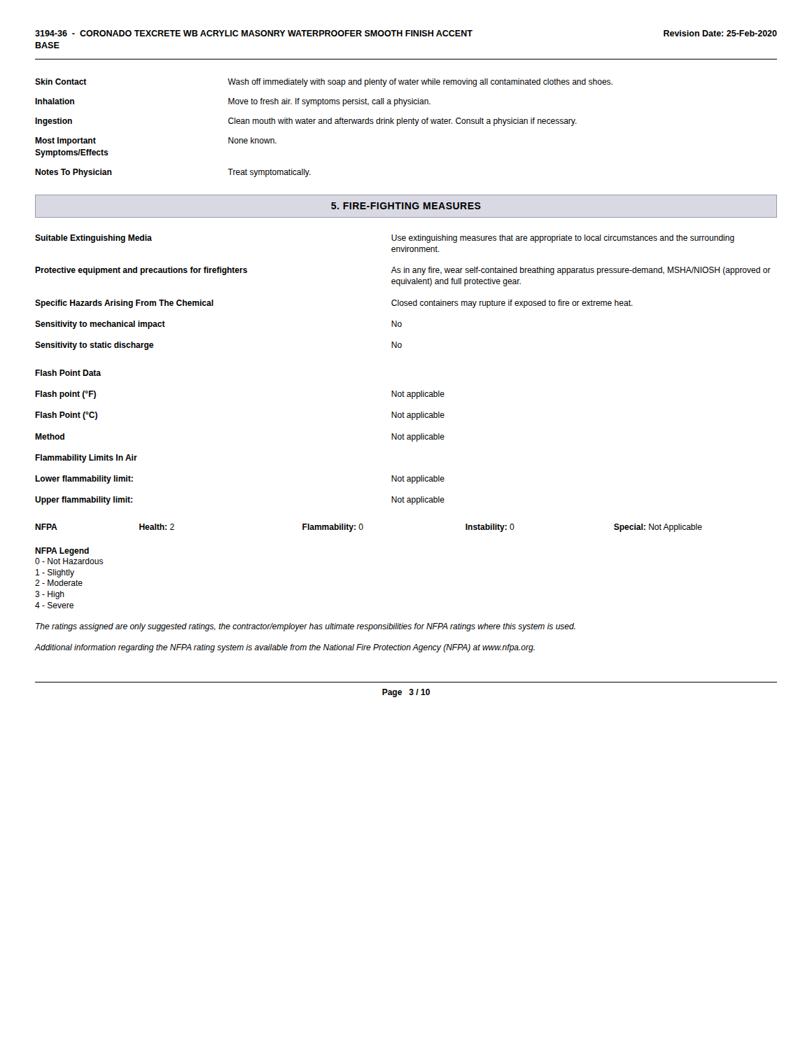3194-36 - CORONADO TEXCRETE WB ACRYLIC MASONRY WATERPROOFER SMOOTH FINISH ACCENT BASE
Revision Date: 25-Feb-2020
| Skin Contact | Wash off immediately with soap and plenty of water while removing all contaminated clothes and shoes. |
| Inhalation | Move to fresh air. If symptoms persist, call a physician. |
| Ingestion | Clean mouth with water and afterwards drink plenty of water. Consult a physician if necessary. |
| Most Important Symptoms/Effects | None known. |
| Notes To Physician | Treat symptomatically. |
5. FIRE-FIGHTING MEASURES
| Suitable Extinguishing Media | Use extinguishing measures that are appropriate to local circumstances and the surrounding environment. |
| Protective equipment and precautions for firefighters | As in any fire, wear self-contained breathing apparatus pressure-demand, MSHA/NIOSH (approved or equivalent) and full protective gear. |
| Specific Hazards Arising From The Chemical | Closed containers may rupture if exposed to fire or extreme heat. |
| Sensitivity to mechanical impact | No |
| Sensitivity to static discharge | No |
| Flash Point Data | |
| Flash point (°F) | Not applicable |
| Flash Point (°C) | Not applicable |
| Method | Not applicable |
| Flammability Limits In Air | |
| Lower flammability limit: | Not applicable |
| Upper flammability limit: | Not applicable |
NFPA
Health: 2
Flammability: 0
Instability: 0
Special: Not Applicable
NFPA Legend
0 - Not Hazardous
1 - Slightly
2 - Moderate
3 - High
4 - Severe
The ratings assigned are only suggested ratings, the contractor/employer has ultimate responsibilities for NFPA ratings where this system is used.
Additional information regarding the NFPA rating system is available from the National Fire Protection Agency (NFPA) at www.nfpa.org.
Page 3 / 10